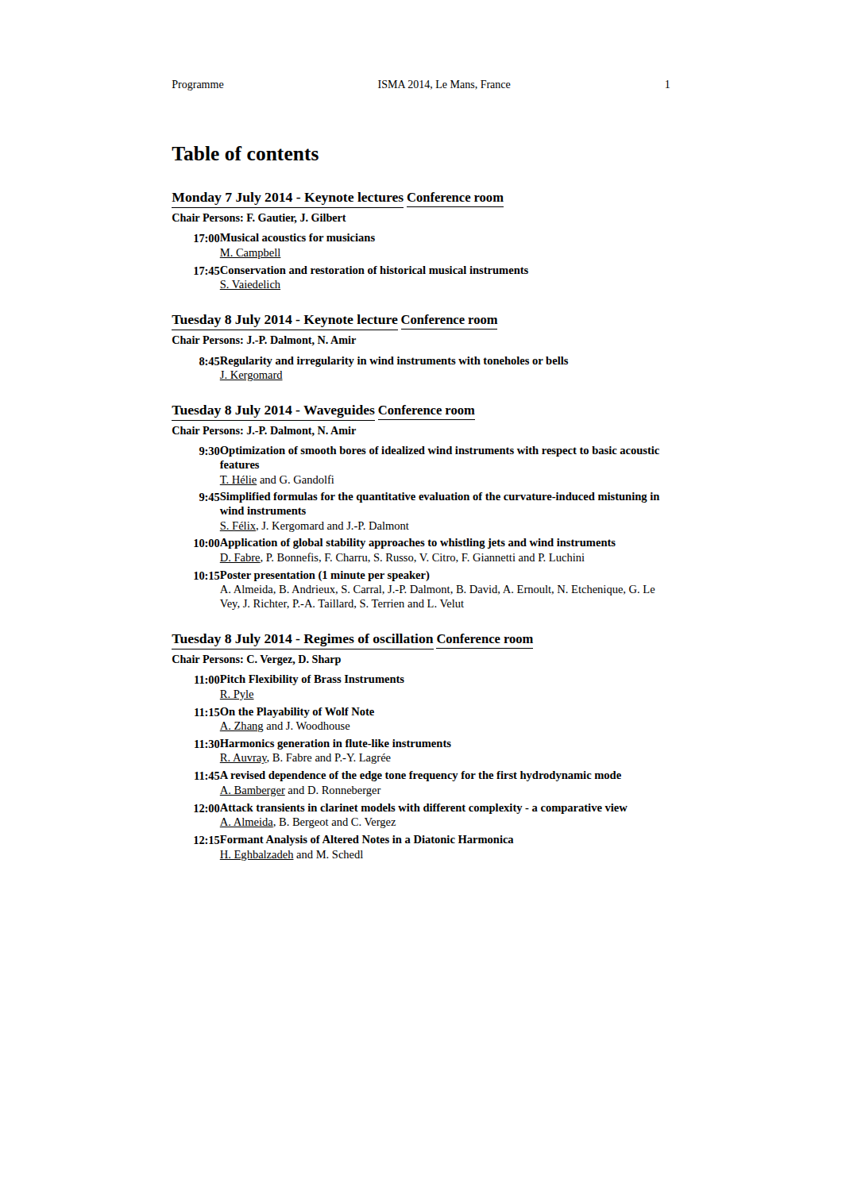Programme
ISMA 2014, Le Mans, France
1
Table of contents
Monday 7 July 2014 - Keynote lectures
Conference room
Chair Persons: F. Gautier, J. Gilbert
| 17:00 | Musical acoustics for musicians M. Campbell |
| 17:45 | Conservation and restoration of historical musical instruments S. Vaiedelich |
Tuesday 8 July 2014 - Keynote lecture
Conference room
Chair Persons: J.-P. Dalmont, N. Amir
| 8:45 | Regularity and irregularity in wind instruments with toneholes or bells J. Kergomard |
Tuesday 8 July 2014 - Waveguides
Conference room
Chair Persons: J.-P. Dalmont, N. Amir
| 9:30 | Optimization of smooth bores of idealized wind instruments with respect to basic acoustic features T. Hélie and G. Gandolfi |
| 9:45 | Simplified formulas for the quantitative evaluation of the curvature-induced mistuning in wind instruments S. Félix , J. Kergomard and J.-P. Dalmont |
| 10:00 | Application of global stability approaches to whistling jets and wind instruments D. Fabre , P. Bonnefis, F. Charru, S. Russo, V. Citro, F. Giannetti and P. Luchini |
| 10:15 | Poster presentation (1 minute per speaker) A. Almeida, B. Andrieux, S. Carral, J.-P. Dalmont, B. David, A. Ernoult, N. Etchenique, G. Le Vey, J. Richter, P.-A. Taillard, S. Terrien and L. Velut |
Tuesday 8 July 2014 - Regimes of oscillation
Conference room
Chair Persons: C. Vergez, D. Sharp
| 11:00 | Pitch Flexibility of Brass Instruments R. Pyle |
| 11:15 | On the Playability of Wolf Note A. Zhang and J. Woodhouse |
| 11:30 | Harmonics generation in flute-like instruments R. Auvray , B. Fabre and P.-Y. Lagrée |
| 11:45 | A revised dependence of the edge tone frequency for the first hydrodynamic mode A. Bamberger and D. Ronneberger |
| 12:00 | Attack transients in clarinet models with different complexity - a comparative view A. Almeida , B. Bergeot and C. Vergez |
| 12:15 | Formant Analysis of Altered Notes in a Diatonic Harmonica H. Eghbalzadeh and M. Schedl |